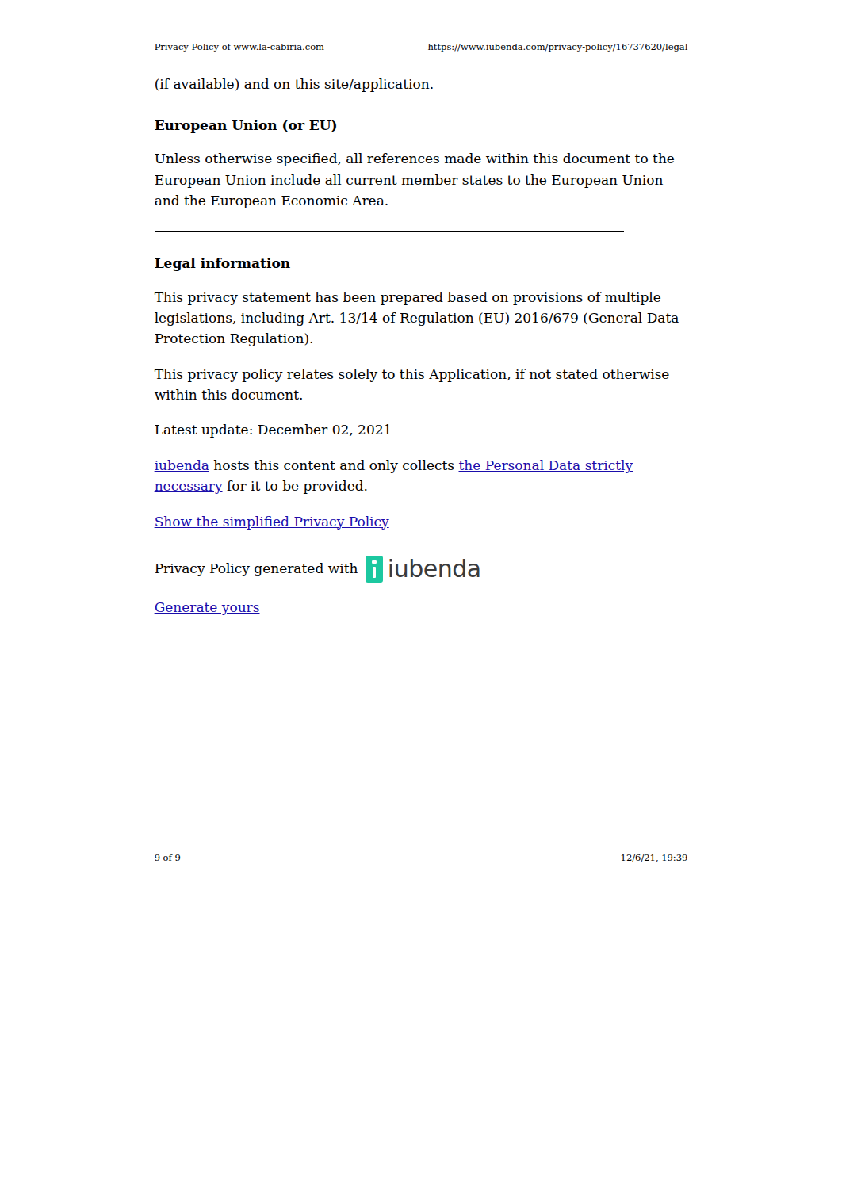Privacy Policy of www.la-cabiria.com https://www.iubenda.com/privacy-policy/16737620/legal
(if available) and on this site/application.
European Union (or EU)
Unless otherwise specified, all references made within this document to the European Union include all current member states to the European Union and the European Economic Area.
Legal information
This privacy statement has been prepared based on provisions of multiple legislations, including Art. 13/14 of Regulation (EU) 2016/679 (General Data Protection Regulation).
This privacy policy relates solely to this Application, if not stated otherwise within this document.
Latest update: December 02, 2021
iubenda hosts this content and only collects the Personal Data strictly necessary for it to be provided.
Show the simplified Privacy Policy
Privacy Policy generated with iubenda
Generate yours
9 of 9 12/6/21, 19:39